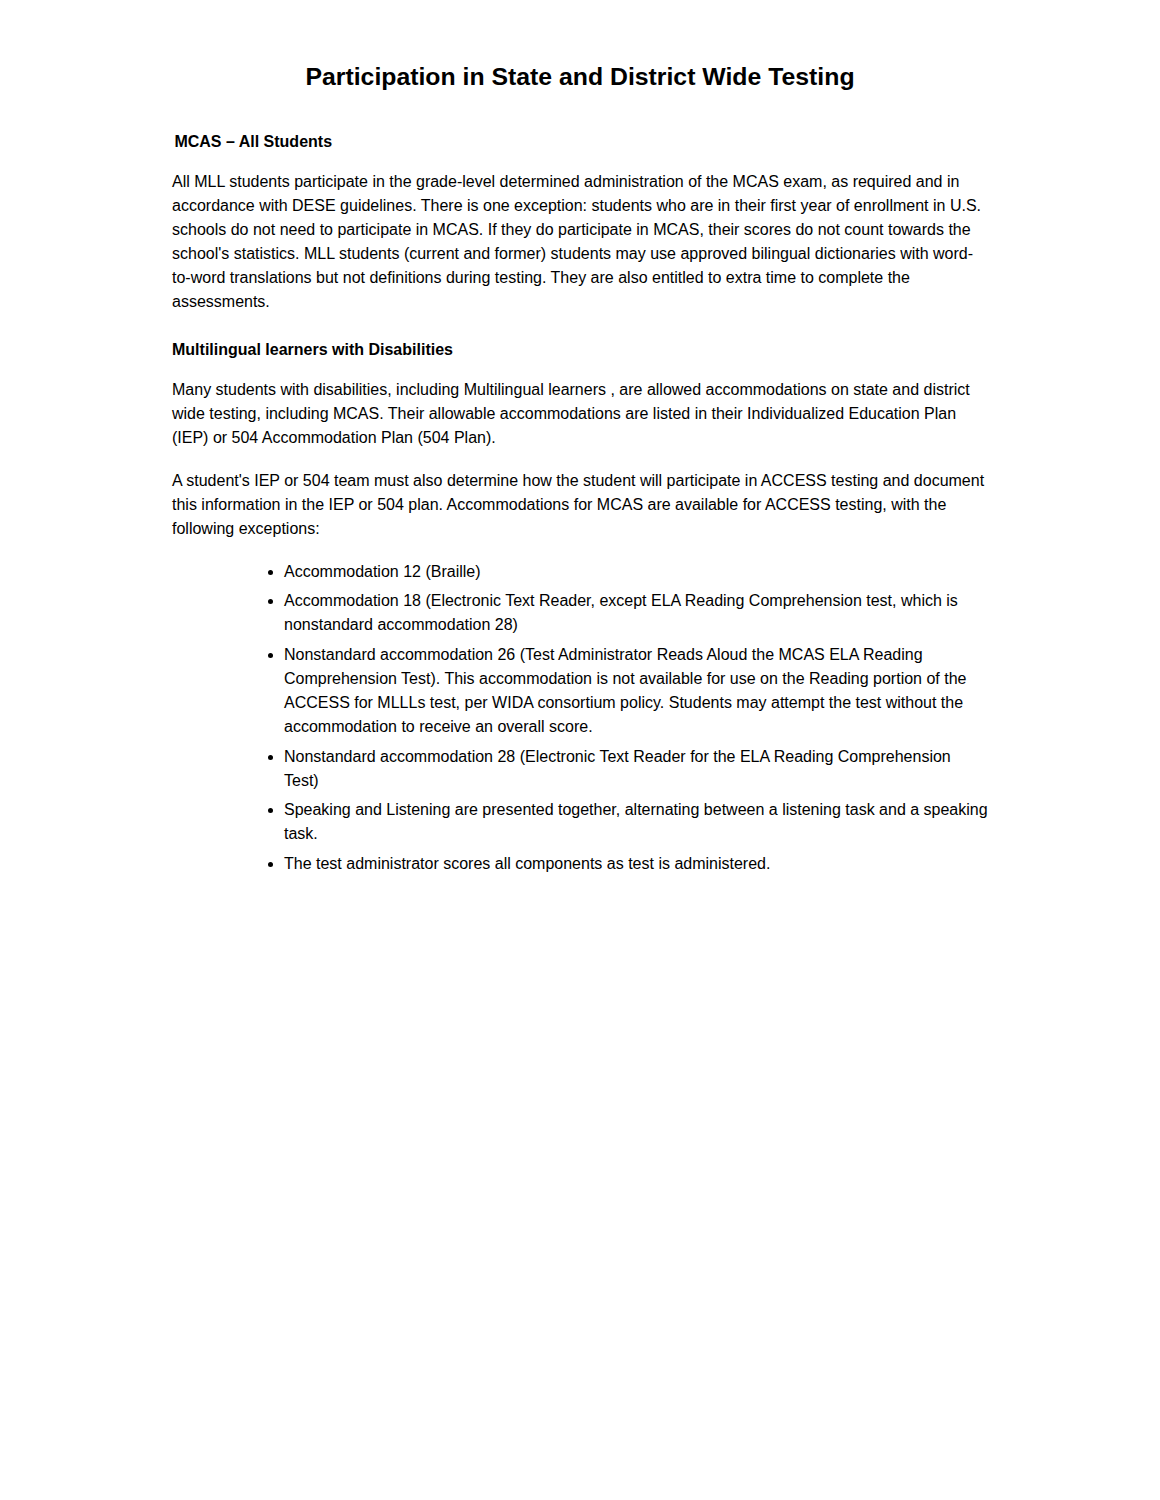Participation in State and District Wide Testing
MCAS – All Students
All MLL students participate in the grade-level determined administration of the MCAS exam, as required and in accordance with DESE guidelines. There is one exception: students who are in their first year of enrollment in U.S. schools do not need to participate in MCAS. If they do participate in MCAS, their scores do not count towards the school's statistics. MLL students (current and former) students may use approved bilingual dictionaries with word-to-word translations but not definitions during testing. They are also entitled to extra time to complete the assessments.
Multilingual learners with Disabilities
Many students with disabilities, including Multilingual learners , are allowed accommodations on state and district wide testing, including MCAS. Their allowable accommodations are listed in their Individualized Education Plan (IEP) or 504 Accommodation Plan (504 Plan).
A student's IEP or 504 team must also determine how the student will participate in ACCESS testing and document this information in the IEP or 504 plan. Accommodations for MCAS are available for ACCESS testing, with the following exceptions:
Accommodation 12 (Braille)
Accommodation 18 (Electronic Text Reader, except ELA Reading Comprehension test, which is nonstandard accommodation 28)
Nonstandard accommodation 26 (Test Administrator Reads Aloud the MCAS ELA Reading Comprehension Test). This accommodation is not available for use on the Reading portion of the ACCESS for MLLLs test, per WIDA consortium policy. Students may attempt the test without the accommodation to receive an overall score.
Nonstandard accommodation 28 (Electronic Text Reader for the ELA Reading Comprehension Test)
Speaking and Listening are presented together, alternating between a listening task and a speaking task.
The test administrator scores all components as test is administered.